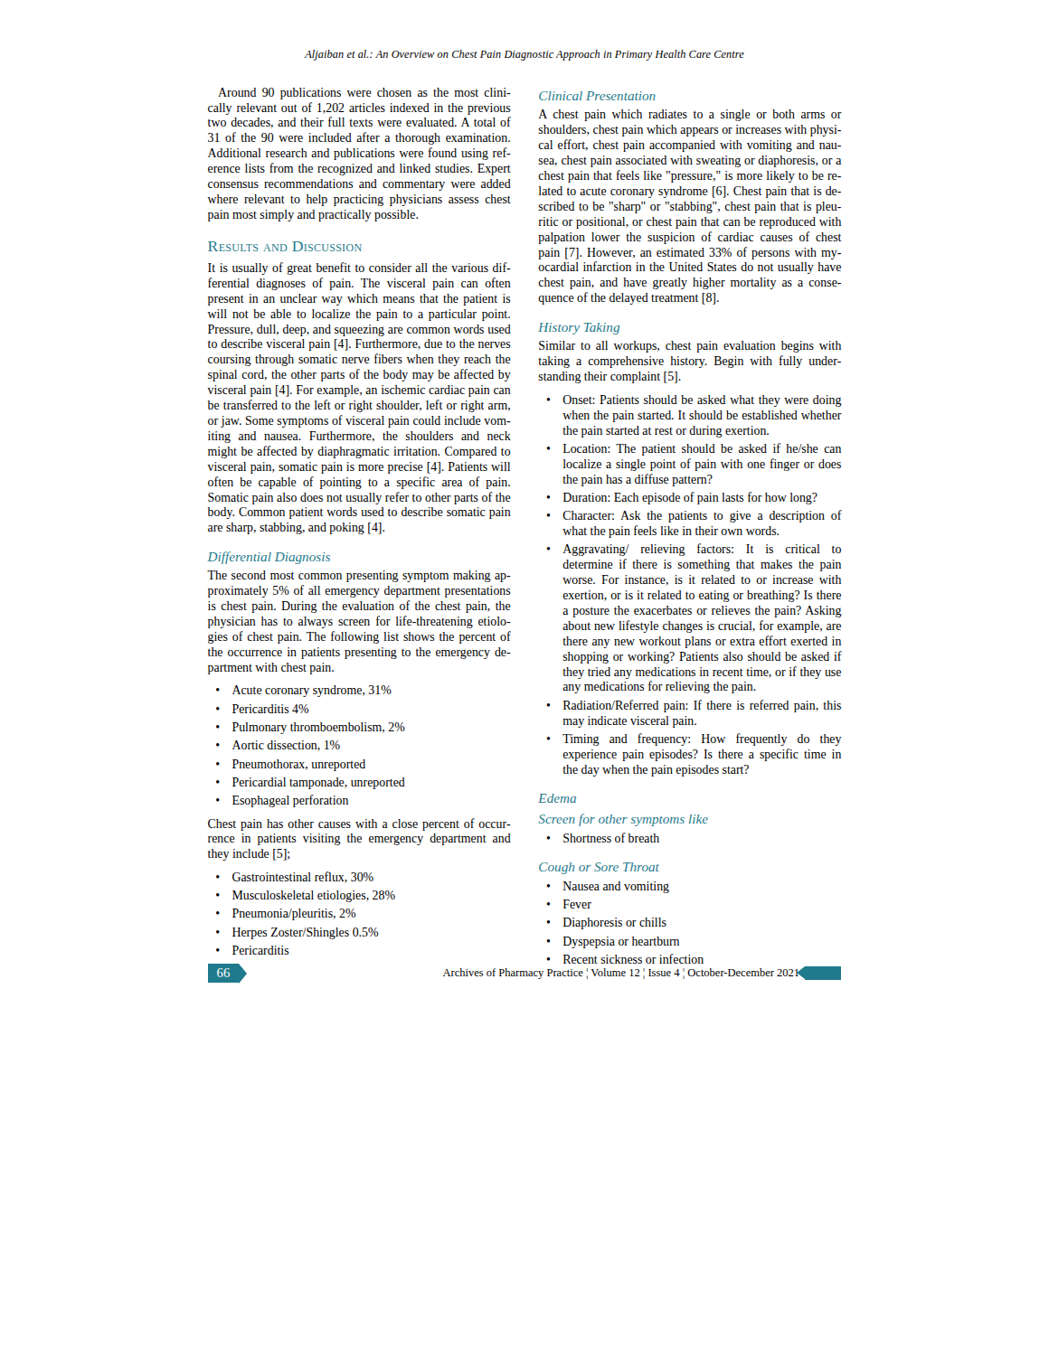Aljaiban et al.: An Overview on Chest Pain Diagnostic Approach in Primary Health Care Centre
Around 90 publications were chosen as the most clinically relevant out of 1,202 articles indexed in the previous two decades, and their full texts were evaluated. A total of 31 of the 90 were included after a thorough examination. Additional research and publications were found using reference lists from the recognized and linked studies. Expert consensus recommendations and commentary were added where relevant to help practicing physicians assess chest pain most simply and practically possible.
Results and Discussion
It is usually of great benefit to consider all the various differential diagnoses of pain. The visceral pain can often present in an unclear way which means that the patient is will not be able to localize the pain to a particular point. Pressure, dull, deep, and squeezing are common words used to describe visceral pain [4]. Furthermore, due to the nerves coursing through somatic nerve fibers when they reach the spinal cord, the other parts of the body may be affected by visceral pain [4]. For example, an ischemic cardiac pain can be transferred to the left or right shoulder, left or right arm, or jaw. Some symptoms of visceral pain could include vomiting and nausea. Furthermore, the shoulders and neck might be affected by diaphragmatic irritation. Compared to visceral pain, somatic pain is more precise [4]. Patients will often be capable of pointing to a specific area of pain. Somatic pain also does not usually refer to other parts of the body. Common patient words used to describe somatic pain are sharp, stabbing, and poking [4].
Differential Diagnosis
The second most common presenting symptom making approximately 5% of all emergency department presentations is chest pain. During the evaluation of the chest pain, the physician has to always screen for life-threatening etiologies of chest pain. The following list shows the percent of the occurrence in patients presenting to the emergency department with chest pain.
Acute coronary syndrome, 31%
Pericarditis 4%
Pulmonary thromboembolism, 2%
Aortic dissection, 1%
Pneumothorax, unreported
Pericardial tamponade, unreported
Esophageal perforation
Chest pain has other causes with a close percent of occurrence in patients visiting the emergency department and they include [5];
Gastrointestinal reflux, 30%
Musculoskeletal etiologies, 28%
Pneumonia/pleuritis, 2%
Herpes Zoster/Shingles 0.5%
Pericarditis
Clinical Presentation
A chest pain which radiates to a single or both arms or shoulders, chest pain which appears or increases with physical effort, chest pain accompanied with vomiting and nausea, chest pain associated with sweating or diaphoresis, or a chest pain that feels like "pressure," is more likely to be related to acute coronary syndrome [6]. Chest pain that is described to be "sharp" or "stabbing", chest pain that is pleuritic or positional, or chest pain that can be reproduced with palpation lower the suspicion of cardiac causes of chest pain [7]. However, an estimated 33% of persons with myocardial infarction in the United States do not usually have chest pain, and have greatly higher mortality as a consequence of the delayed treatment [8].
History Taking
Similar to all workups, chest pain evaluation begins with taking a comprehensive history. Begin with fully understanding their complaint [5].
Onset: Patients should be asked what they were doing when the pain started. It should be established whether the pain started at rest or during exertion.
Location: The patient should be asked if he/she can localize a single point of pain with one finger or does the pain has a diffuse pattern?
Duration: Each episode of pain lasts for how long?
Character: Ask the patients to give a description of what the pain feels like in their own words.
Aggravating/ relieving factors: It is critical to determine if there is something that makes the pain worse. For instance, is it related to or increase with exertion, or is it related to eating or breathing? Is there a posture the exacerbates or relieves the pain? Asking about new lifestyle changes is crucial, for example, are there any new workout plans or extra effort exerted in shopping or working? Patients also should be asked if they tried any medications in recent time, or if they use any medications for relieving the pain.
Radiation/Referred pain: If there is referred pain, this may indicate visceral pain.
Timing and frequency: How frequently do they experience pain episodes? Is there a specific time in the day when the pain episodes start?
Edema
Screen for other symptoms like
Shortness of breath
Cough or Sore Throat
Nausea and vomiting
Fever
Diaphoresis or chills
Dyspepsia or heartburn
Recent sickness or infection
66
Archives of Pharmacy Practice ¦ Volume 12 ¦ Issue 4 ¦ October-December 2021